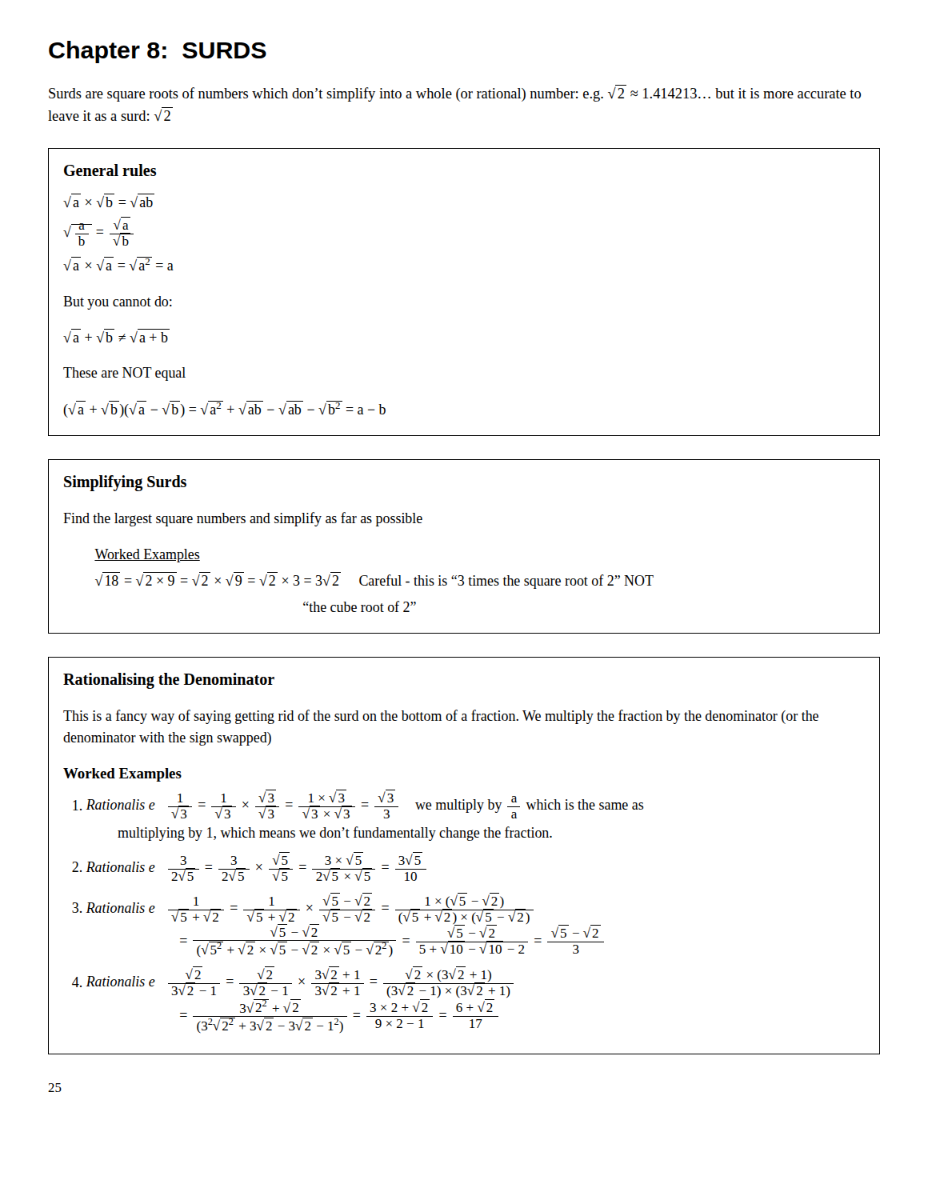Chapter 8: SURDS
Surds are square roots of numbers which don’t simplify into a whole (or rational) number: e.g. √2 ≈ 1.414213… but it is more accurate to leave it as a surd: √2
General rules
√a × √b = √ab
√ab = √a√b
√a × √a = √a2 = a
But you cannot do:
√a + √b ≠ √a + b
These are NOT equal
(√a + √b)(√a − √b) = √a2 + √ab − √ab − √b2 = a − b
Simplifying Surds
Find the largest square numbers and simplify as far as possible
Worked Examples
√18 = √2 × 9 = √2 × √9 = √2 × 3 = 3√2 Careful - this is “3 times the square root of 2” NOT
“the cube root of 2”
Rationalising the Denominator
This is a fancy way of saying getting rid of the surd on the bottom of a fraction. We multiply the fraction by the denominator (or the denominator with the sign swapped)
Worked Examples
Rationalis e 1√3 = 1√3 × √3√3 = 1 × √3√3 × √3 = √33 we multiply by aa which is the same as
multiplying by 1, which means we don’t fundamentally change the fraction.
Rationalis e 32√5 = 32√5 × √5√5 = 3 × √52√5 × √5 = 3√510
Rationalis e 1√5 + √2 = 1√5 + √2 × √5 − √2√5 − √2 = 1 × (√5 − √2)(√5 + √2) × (√5 − √2)
= √5 − √2(√52 + √2 × √5 − √2 × √5 − √22) = √5 − √25 + √10 − √10 − 2 = √5 − √23
Rationalis e √23√2 − 1 = √23√2 − 1 × 3√2 + 13√2 + 1 = √2 × (3√2 + 1)(3√2 − 1) × (3√2 + 1)
= 3√22 + √2(32√22 + 3√2 − 3√2 − 12) = 3 × 2 + √29 × 2 − 1 = 6 + √217
25